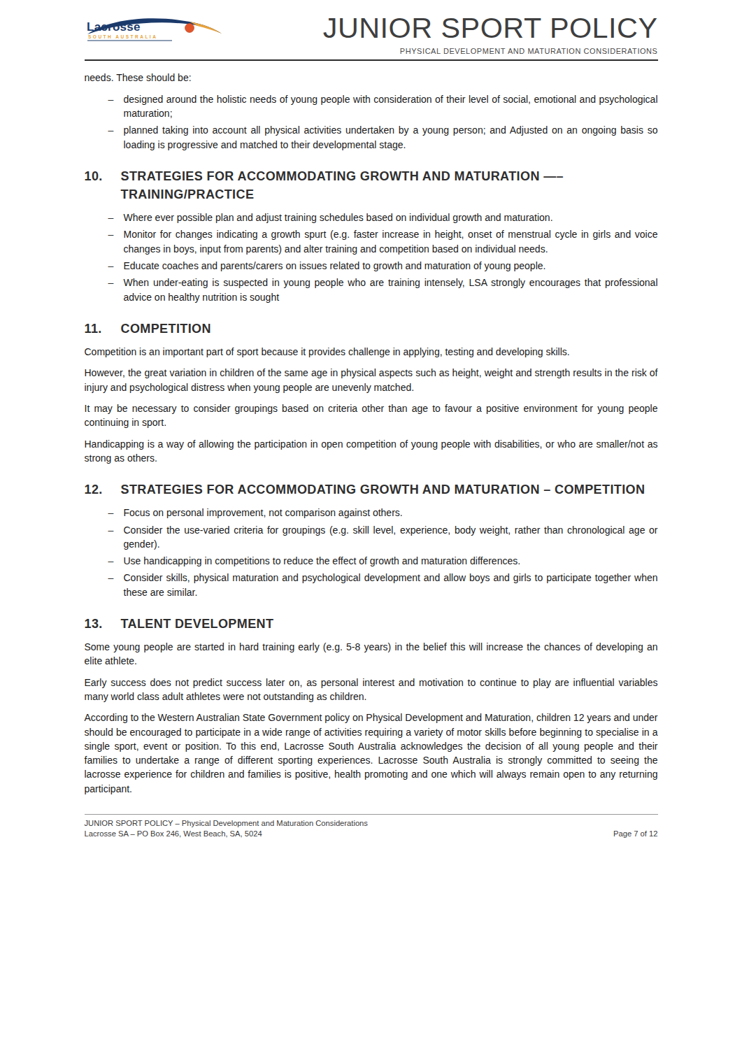Lacrosse South Australia Lacrosse SOUTH AUSTRALIA
Junior Sport Policy
Physical Development and Maturation Considerations
needs. These should be:
designed around the holistic needs of young people with consideration of their level of social, emotional and psychological maturation;
planned taking into account all physical activities undertaken by a young person; and Adjusted on an ongoing basis so loading is progressive and matched to their developmental stage.
10. Strategies for Accommodating Growth and Maturation —– Training/Practice
Where ever possible plan and adjust training schedules based on individual growth and maturation.
Monitor for changes indicating a growth spurt (e.g. faster increase in height, onset of menstrual cycle in girls and voice changes in boys, input from parents) and alter training and competition based on individual needs.
Educate coaches and parents/carers on issues related to growth and maturation of young people.
When under-eating is suspected in young people who are training intensely, LSA strongly encourages that professional advice on healthy nutrition is sought
11. Competition
Competition is an important part of sport because it provides challenge in applying, testing and developing skills.
However, the great variation in children of the same age in physical aspects such as height, weight and strength results in the risk of injury and psychological distress when young people are unevenly matched.
It may be necessary to consider groupings based on criteria other than age to favour a positive environment for young people continuing in sport.
Handicapping is a way of allowing the participation in open competition of young people with disabilities, or who are smaller/not as strong as others.
12. Strategies for Accommodating Growth and Maturation – Competition
Focus on personal improvement, not comparison against others.
Consider the use-varied criteria for groupings (e.g. skill level, experience, body weight, rather than chronological age or gender).
Use handicapping in competitions to reduce the effect of growth and maturation differences.
Consider skills, physical maturation and psychological development and allow boys and girls to participate together when these are similar.
13. Talent Development
Some young people are started in hard training early (e.g. 5-8 years) in the belief this will increase the chances of developing an elite athlete.
Early success does not predict success later on, as personal interest and motivation to continue to play are influential variables many world class adult athletes were not outstanding as children.
According to the Western Australian State Government policy on Physical Development and Maturation, children 12 years and under should be encouraged to participate in a wide range of activities requiring a variety of motor skills before beginning to specialise in a single sport, event or position. To this end, Lacrosse South Australia acknowledges the decision of all young people and their families to undertake a range of different sporting experiences. Lacrosse South Australia is strongly committed to seeing the lacrosse experience for children and families is positive, health promoting and one which will always remain open to any returning participant.
JUNIOR SPORT POLICY – Physical Development and Maturation Considerations
Lacrosse SA – PO Box 246, West Beach, SA, 5024
Page 7 of 12